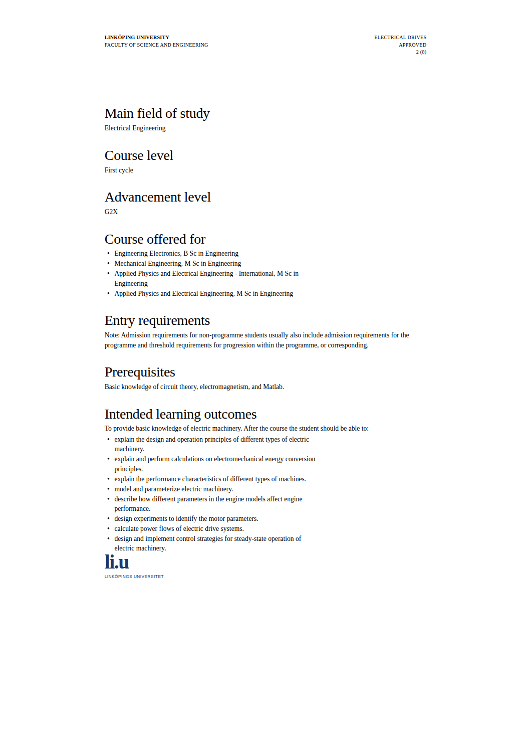Linköping University
Faculty of Science and Engineering
Electrical Drives
Approved
2 (8)
Main field of study
Electrical Engineering
Course level
First cycle
Advancement level
G2X
Course offered for
Engineering Electronics, B Sc in Engineering
Mechanical Engineering, M Sc in Engineering
Applied Physics and Electrical Engineering - International, M Sc in
Engineering
Applied Physics and Electrical Engineering, M Sc in Engineering
Entry requirements
Note: Admission requirements for non-programme students usually also include admission requirements for the programme and threshold requirements for progression within the programme, or corresponding.
Prerequisites
Basic knowledge of circuit theory, electromagnetism, and Matlab.
Intended learning outcomes
To provide basic knowledge of electric machinery. After the course the student should be able to:
explain the design and operation principles of different types of electric
machinery.
explain and perform calculations on electromechanical energy conversion
principles.
explain the performance characteristics of different types of machines.
model and parameterize electric machinery.
describe how different parameters in the engine models affect engine
performance.
design experiments to identify the motor parameters.
calculate power flows of electric drive systems.
design and implement control strategies for steady-state operation of
electric machinery.
li. u
Linköpings universitet